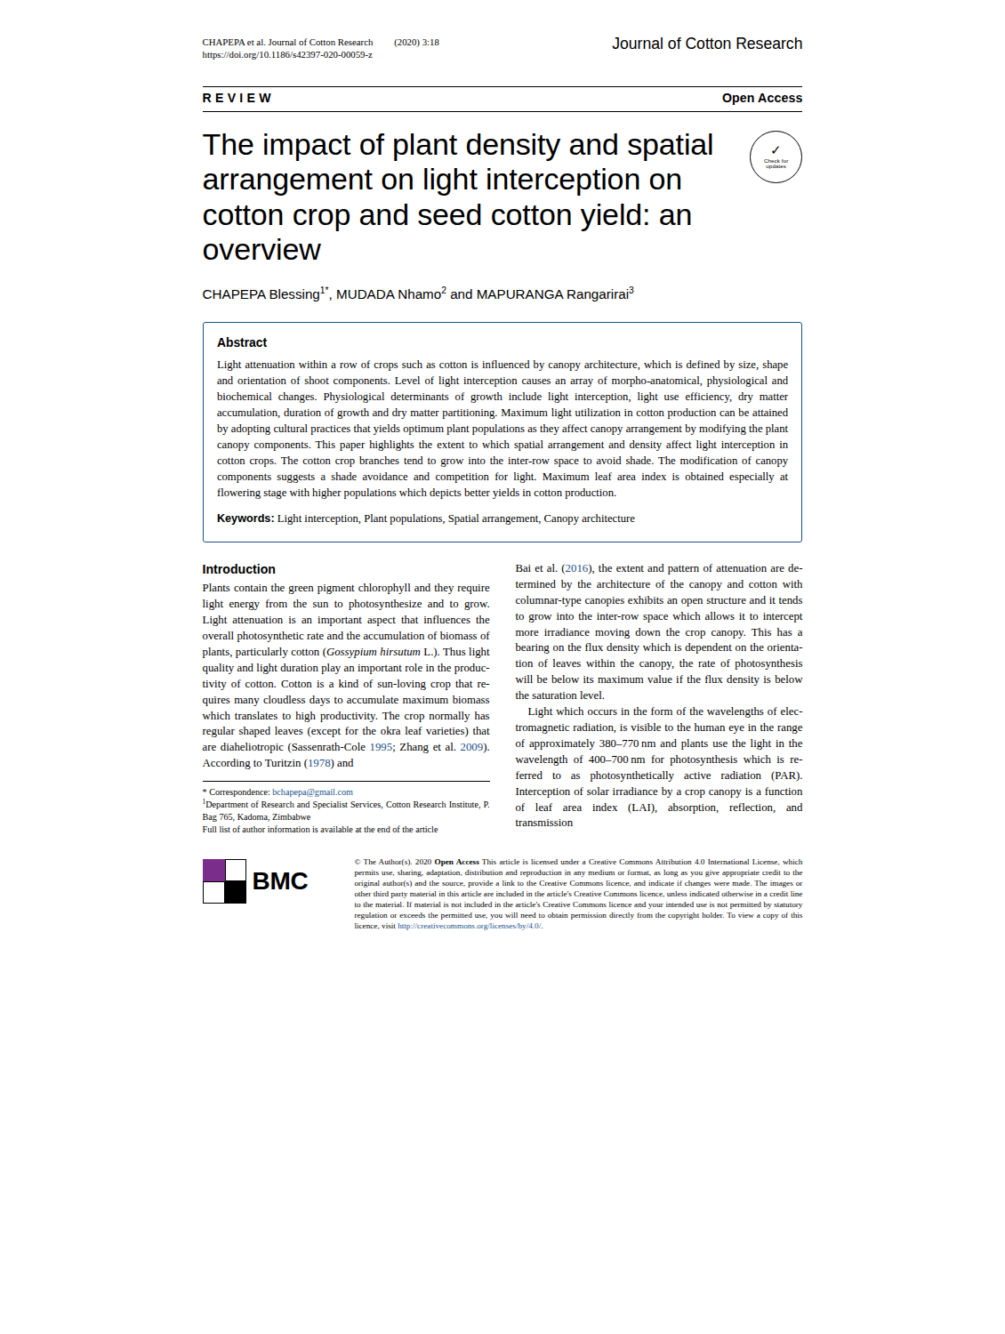CHAPEPA et al. Journal of Cotton Research (2020) 3:18
https://doi.org/10.1186/s42397-020-00059-z
Journal of Cotton Research
REVIEW
Open Access
The impact of plant density and spatial arrangement on light interception on cotton crop and seed cotton yield: an overview
✓
Check for
updates
CHAPEPA Blessing1*, MUDADA Nhamo2 and MAPURANGA Rangarirai3
Abstract
Light attenuation within a row of crops such as cotton is influenced by canopy architecture, which is defined by size, shape and orientation of shoot components. Level of light interception causes an array of morpho-anatomical, physiological and biochemical changes. Physiological determinants of growth include light interception, light use efficiency, dry matter accumulation, duration of growth and dry matter partitioning. Maximum light utilization in cotton production can be attained by adopting cultural practices that yields optimum plant populations as they affect canopy arrangement by modifying the plant canopy components. This paper highlights the extent to which spatial arrangement and density affect light interception in cotton crops. The cotton crop branches tend to grow into the inter-row space to avoid shade. The modification of canopy components suggests a shade avoidance and competition for light. Maximum leaf area index is obtained especially at flowering stage with higher populations which depicts better yields in cotton production.
Keywords: Light interception, Plant populations, Spatial arrangement, Canopy architecture
Introduction
Plants contain the green pigment chlorophyll and they require light energy from the sun to photosynthesize and to grow. Light attenuation is an important aspect that influences the overall photosynthetic rate and the accumulation of biomass of plants, particularly cotton (Gossypium hirsutum L.). Thus light quality and light duration play an important role in the productivity of cotton. Cotton is a kind of sun-loving crop that requires many cloudless days to accumulate maximum biomass which translates to high productivity. The crop normally has regular shaped leaves (except for the okra leaf varieties) that are diaheliotropic (Sassenrath-Cole 1995; Zhang et al. 2009). According to Turitzin (1978) and
* Correspondence: bchapepa@gmail.com
1Department of Research and Specialist Services, Cotton Research Institute, P. Bag 765, Kadoma, Zimbabwe
Full list of author information is available at the end of the article
Bai et al. (2016), the extent and pattern of attenuation are determined by the architecture of the canopy and cotton with columnar-type canopies exhibits an open structure and it tends to grow into the inter-row space which allows it to intercept more irradiance moving down the crop canopy. This has a bearing on the flux density which is dependent on the orientation of leaves within the canopy, the rate of photosynthesis will be below its maximum value if the flux density is below the saturation level.
Light which occurs in the form of the wavelengths of electromagnetic radiation, is visible to the human eye in the range of approximately 380–770 nm and plants use the light in the wavelength of 400–700 nm for photosynthesis which is referred to as photosynthetically active radiation (PAR). Interception of solar irradiance by a crop canopy is a function of leaf area index (LAI), absorption, reflection, and transmission
BMC
© The Author(s). 2020 Open Access This article is licensed under a Creative Commons Attribution 4.0 International License, which permits use, sharing, adaptation, distribution and reproduction in any medium or format, as long as you give appropriate credit to the original author(s) and the source, provide a link to the Creative Commons licence, and indicate if changes were made. The images or other third party material in this article are included in the article's Creative Commons licence, unless indicated otherwise in a credit line to the material. If material is not included in the article's Creative Commons licence and your intended use is not permitted by statutory regulation or exceeds the permitted use, you will need to obtain permission directly from the copyright holder. To view a copy of this licence, visit http://creativecommons.org/licenses/by/4.0/.